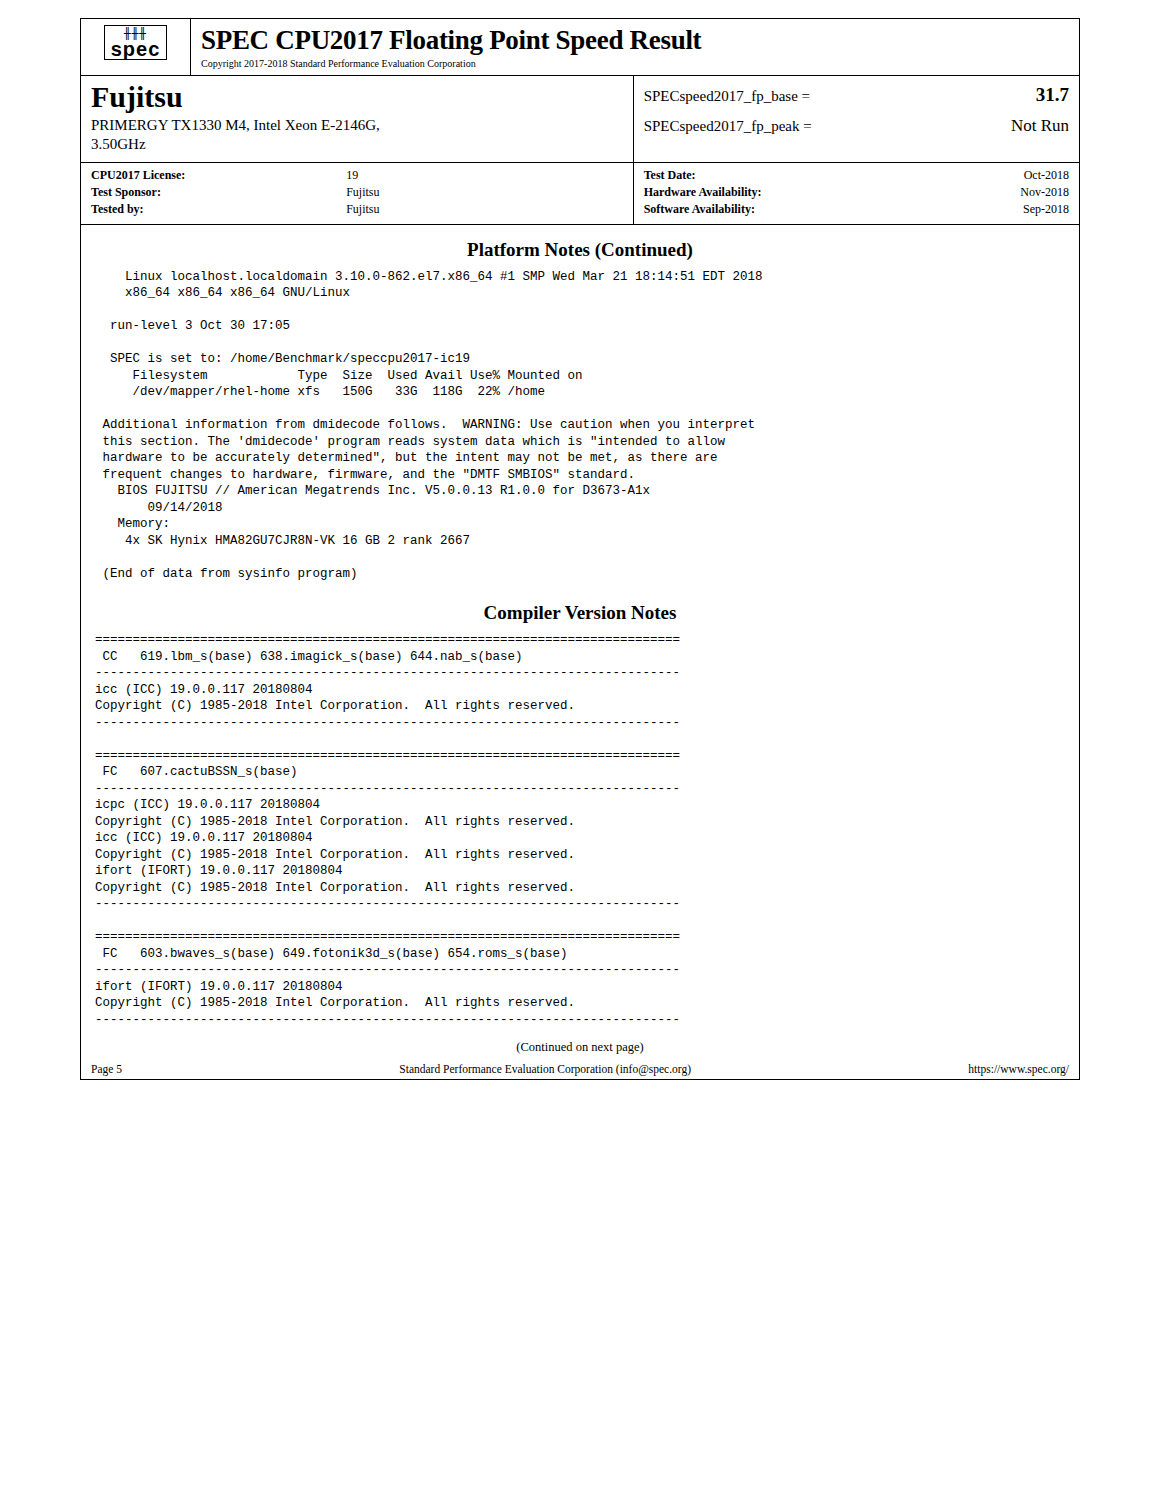╫╫╫
spec
SPEC CPU2017 Floating Point Speed Result
Copyright 2017-2018 Standard Performance Evaluation Corporation
Fujitsu
PRIMERGY TX1330 M4, Intel Xeon E-2146G,
3.50GHz
SPECspeed2017_fp_base = 31.7
SPECspeed2017_fp_peak = Not Run
| CPU2017 License: | 19 |
| Test Sponsor: | Fujitsu |
| Tested by: | Fujitsu |
| Test Date: | Oct-2018 |
| Hardware Availability: | Nov-2018 |
| Software Availability: | Sep-2018 |
Platform Notes (Continued)
    Linux localhost.localdomain 3.10.0-862.el7.x86_64 #1 SMP Wed Mar 21 18:14:51 EDT 2018
    x86_64 x86_64 x86_64 GNU/Linux

  run-level 3 Oct 30 17:05

  SPEC is set to: /home/Benchmark/speccpu2017-ic19
     Filesystem            Type  Size  Used Avail Use% Mounted on
     /dev/mapper/rhel-home xfs   150G   33G  118G  22% /home

 Additional information from dmidecode follows.  WARNING: Use caution when you interpret
 this section. The 'dmidecode' program reads system data which is "intended to allow
 hardware to be accurately determined", but the intent may not be met, as there are
 frequent changes to hardware, firmware, and the "DMTF SMBIOS" standard.
   BIOS FUJITSU // American Megatrends Inc. V5.0.0.13 R1.0.0 for D3673-A1x
       09/14/2018
   Memory:
    4x SK Hynix HMA82GU7CJR8N-VK 16 GB 2 rank 2667

 (End of data from sysinfo program)
Compiler Version Notes
==============================================================================
 CC   619.lbm_s(base) 638.imagick_s(base) 644.nab_s(base)
------------------------------------------------------------------------------
icc (ICC) 19.0.0.117 20180804
Copyright (C) 1985-2018 Intel Corporation.  All rights reserved.
------------------------------------------------------------------------------

==============================================================================
 FC   607.cactuBSSN_s(base)
------------------------------------------------------------------------------
icpc (ICC) 19.0.0.117 20180804
Copyright (C) 1985-2018 Intel Corporation.  All rights reserved.
icc (ICC) 19.0.0.117 20180804
Copyright (C) 1985-2018 Intel Corporation.  All rights reserved.
ifort (IFORT) 19.0.0.117 20180804
Copyright (C) 1985-2018 Intel Corporation.  All rights reserved.
------------------------------------------------------------------------------

==============================================================================
 FC   603.bwaves_s(base) 649.fotonik3d_s(base) 654.roms_s(base)
------------------------------------------------------------------------------
ifort (IFORT) 19.0.0.117 20180804
Copyright (C) 1985-2018 Intel Corporation.  All rights reserved.
------------------------------------------------------------------------------
(Continued on next page)
Page 5 Standard Performance Evaluation Corporation (info@spec.org) https://www.spec.org/